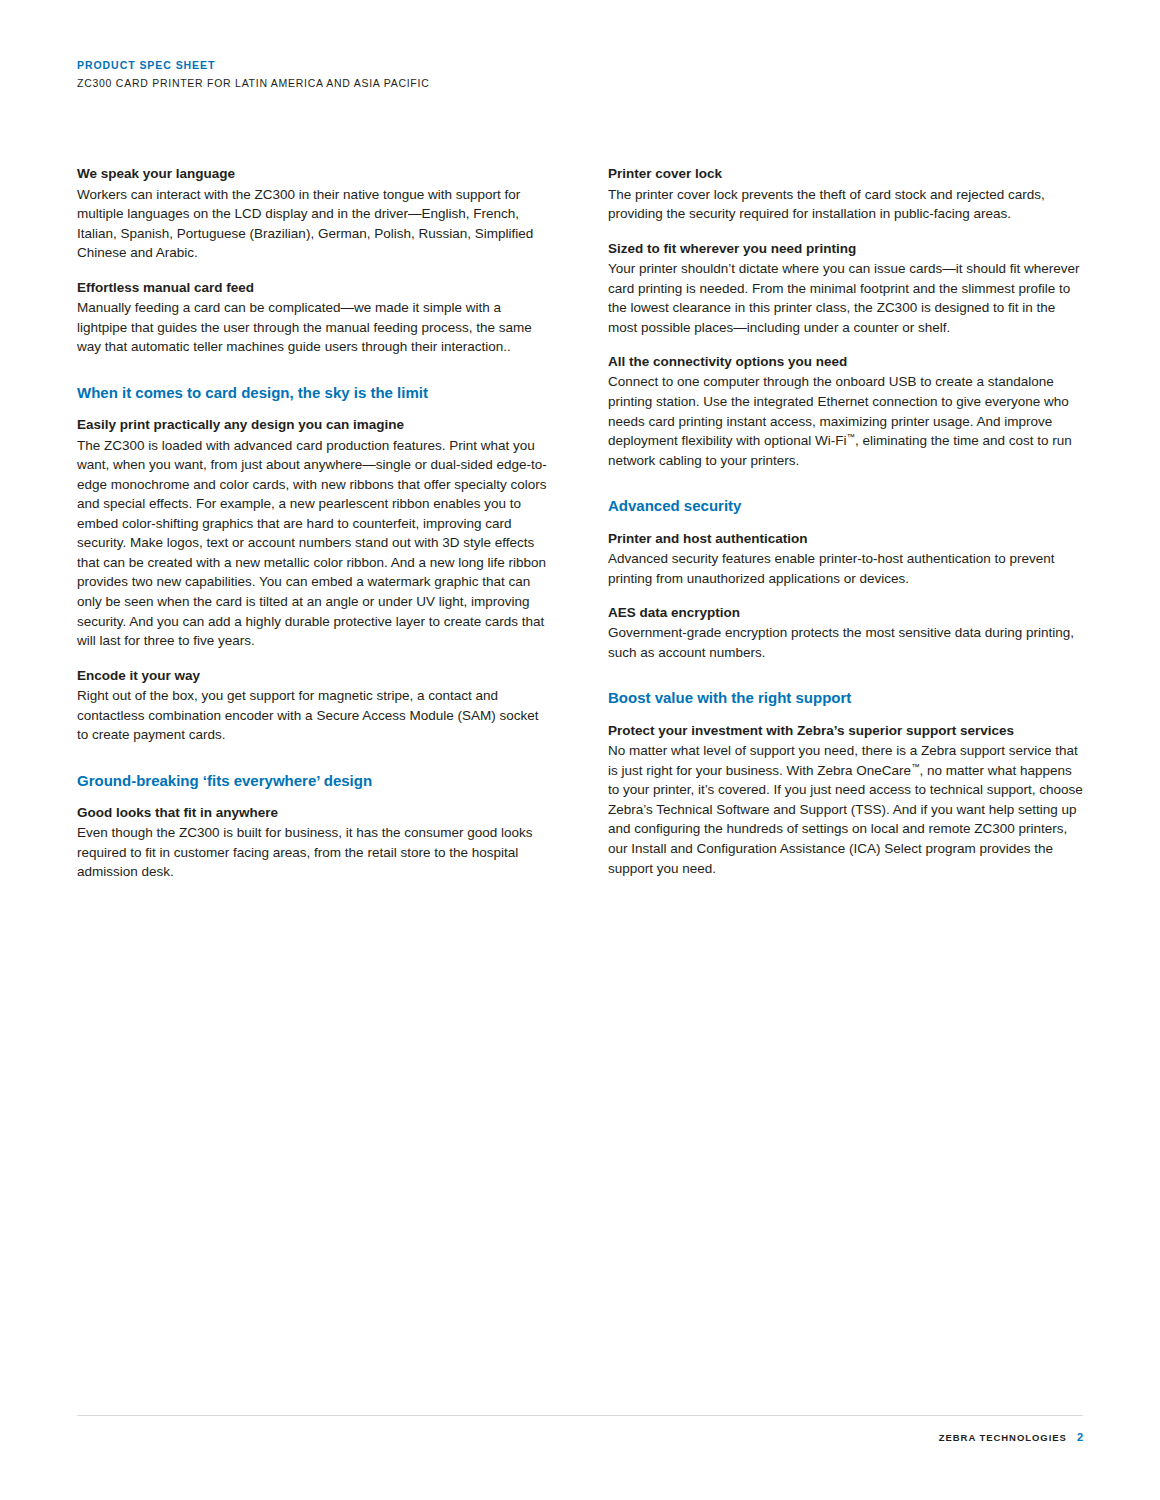Product Spec Sheet
ZC300 Card Printer for Latin America and Asia Pacific
We speak your language
Workers can interact with the ZC300 in their native tongue with support for multiple languages on the LCD display and in the driver—English, French, Italian, Spanish, Portuguese (Brazilian), German, Polish, Russian, Simplified Chinese and Arabic.
Effortless manual card feed
Manually feeding a card can be complicated—we made it simple with a lightpipe that guides the user through the manual feeding process, the same way that automatic teller machines guide users through their interaction..
When it comes to card design, the sky is the limit
Easily print practically any design you can imagine
The ZC300 is loaded with advanced card production features. Print what you want, when you want, from just about anywhere—single or dual-sided edge-to-edge monochrome and color cards, with new ribbons that offer specialty colors and special effects. For example, a new pearlescent ribbon enables you to embed color-shifting graphics that are hard to counterfeit, improving card security. Make logos, text or account numbers stand out with 3D style effects that can be created with a new metallic color ribbon. And a new long life ribbon provides two new capabilities. You can embed a watermark graphic that can only be seen when the card is tilted at an angle or under UV light, improving security. And you can add a highly durable protective layer to create cards that will last for three to five years.
Encode it your way
Right out of the box, you get support for magnetic stripe, a contact and contactless combination encoder with a Secure Access Module (SAM) socket to create payment cards.
Ground-breaking ‘fits everywhere’ design
Good looks that fit in anywhere
Even though the ZC300 is built for business, it has the consumer good looks required to fit in customer facing areas, from the retail store to the hospital admission desk.
Printer cover lock
The printer cover lock prevents the theft of card stock and rejected cards, providing the security required for installation in public-facing areas.
Sized to fit wherever you need printing
Your printer shouldn’t dictate where you can issue cards—it should fit wherever card printing is needed. From the minimal footprint and the slimmest profile to the lowest clearance in this printer class, the ZC300 is designed to fit in the most possible places—including under a counter or shelf.
All the connectivity options you need
Connect to one computer through the onboard USB to create a standalone printing station. Use the integrated Ethernet connection to give everyone who needs card printing instant access, maximizing printer usage. And improve deployment flexibility with optional Wi-Fi™, eliminating the time and cost to run network cabling to your printers.
Advanced security
Printer and host authentication
Advanced security features enable printer-to-host authentication to prevent printing from unauthorized applications or devices.
AES data encryption
Government-grade encryption protects the most sensitive data during printing, such as account numbers.
Boost value with the right support
Protect your investment with Zebra’s superior support services
No matter what level of support you need, there is a Zebra support service that is just right for your business. With Zebra OneCare™, no matter what happens to your printer, it’s covered. If you just need access to technical support, choose Zebra’s Technical Software and Support (TSS). And if you want help setting up and configuring the hundreds of settings on local and remote ZC300 printers, our Install and Configuration Assistance (ICA) Select program provides the support you need.
Zebra Technologies 2